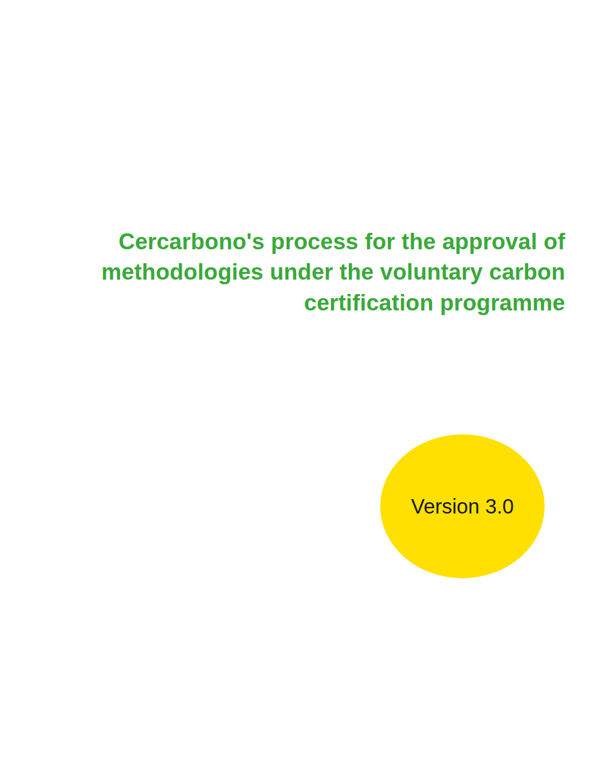Cercarbono's process for the approval of methodologies under the voluntary carbon certification programme
Version 3.0